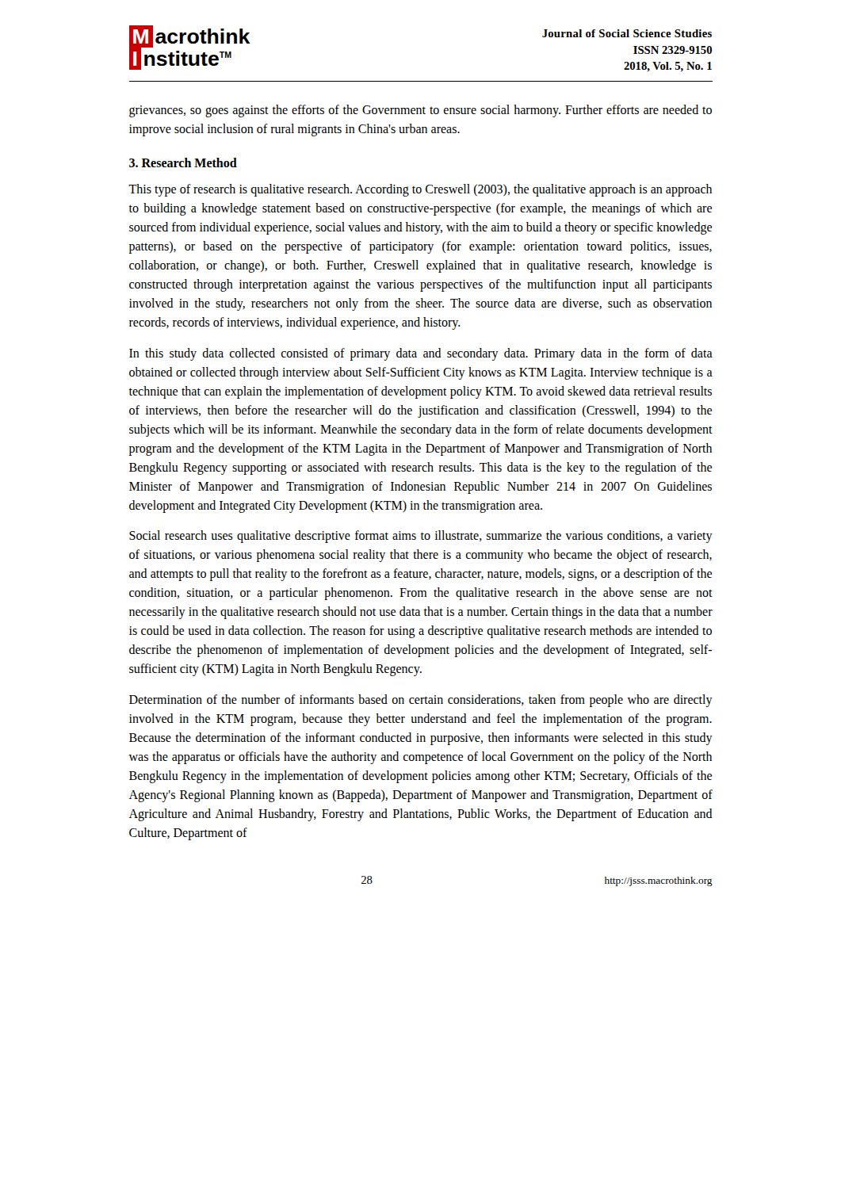Macrothink
InstituteTM
Journal of Social Science Studies
ISSN 2329-9150
2018, Vol. 5, No. 1
grievances, so goes against the efforts of the Government to ensure social harmony. Further efforts are needed to improve social inclusion of rural migrants in China's urban areas.
3. Research Method
This type of research is qualitative research. According to Creswell (2003), the qualitative approach is an approach to building a knowledge statement based on constructive-perspective (for example, the meanings of which are sourced from individual experience, social values and history, with the aim to build a theory or specific knowledge patterns), or based on the perspective of participatory (for example: orientation toward politics, issues, collaboration, or change), or both. Further, Creswell explained that in qualitative research, knowledge is constructed through interpretation against the various perspectives of the multifunction input all participants involved in the study, researchers not only from the sheer. The source data are diverse, such as observation records, records of interviews, individual experience, and history.
In this study data collected consisted of primary data and secondary data. Primary data in the form of data obtained or collected through interview about Self-Sufficient City knows as KTM Lagita. Interview technique is a technique that can explain the implementation of development policy KTM. To avoid skewed data retrieval results of interviews, then before the researcher will do the justification and classification (Cresswell, 1994) to the subjects which will be its informant. Meanwhile the secondary data in the form of relate documents development program and the development of the KTM Lagita in the Department of Manpower and Transmigration of North Bengkulu Regency supporting or associated with research results. This data is the key to the regulation of the Minister of Manpower and Transmigration of Indonesian Republic Number 214 in 2007 On Guidelines development and Integrated City Development (KTM) in the transmigration area.
Social research uses qualitative descriptive format aims to illustrate, summarize the various conditions, a variety of situations, or various phenomena social reality that there is a community who became the object of research, and attempts to pull that reality to the forefront as a feature, character, nature, models, signs, or a description of the condition, situation, or a particular phenomenon. From the qualitative research in the above sense are not necessarily in the qualitative research should not use data that is a number. Certain things in the data that a number is could be used in data collection. The reason for using a descriptive qualitative research methods are intended to describe the phenomenon of implementation of development policies and the development of Integrated, self-sufficient city (KTM) Lagita in North Bengkulu Regency.
Determination of the number of informants based on certain considerations, taken from people who are directly involved in the KTM program, because they better understand and feel the implementation of the program. Because the determination of the informant conducted in purposive, then informants were selected in this study was the apparatus or officials have the authority and competence of local Government on the policy of the North Bengkulu Regency in the implementation of development policies among other KTM; Secretary, Officials of the Agency's Regional Planning known as (Bappeda), Department of Manpower and Transmigration, Department of Agriculture and Animal Husbandry, Forestry and Plantations, Public Works, the Department of Education and Culture, Department of
28 http://jsss.macrothink.org